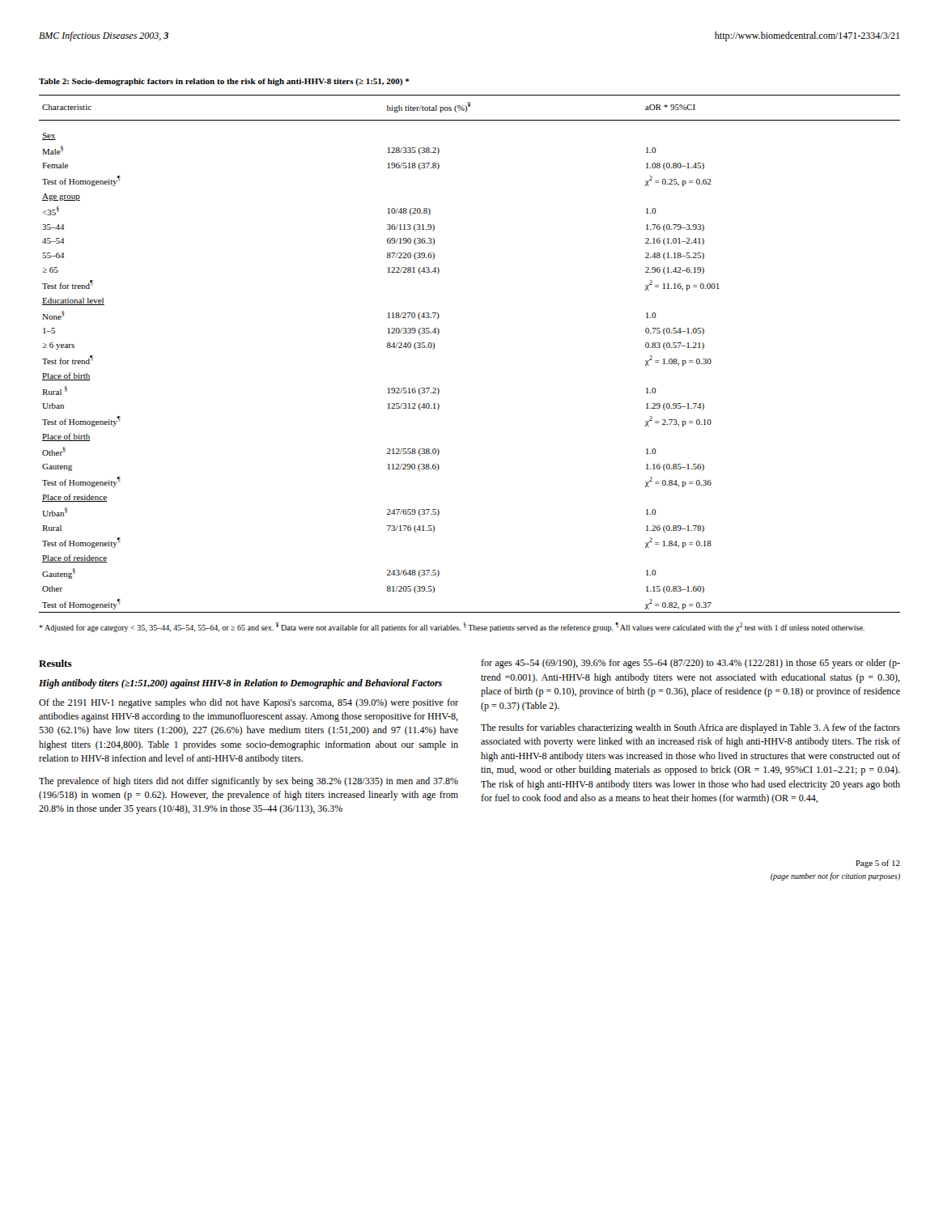BMC Infectious Diseases 2003, 3
http://www.biomedcentral.com/1471-2334/3/21
Table 2: Socio-demographic factors in relation to the risk of high anti-HHV-8 titers (≥ 1:51, 200) *
| Characteristic | high titer/total pos (%) ¥ | aOR * 95%CI |
| --- | --- | --- |
| Sex | | |
| Male § | 128/335 (38.2) | 1.0 |
| Female | 196/518 (37.8) | 1.08 (0.80–1.45) |
| Test of Homogeneity ¶ | | χ 2 = 0.25, p = 0.62 |
| Age group | | |
| <35 § | 10/48 (20.8) | 1.0 |
| 35–44 | 36/113 (31.9) | 1.76 (0.79–3.93) |
| 45–54 | 69/190 (36.3) | 2.16 (1.01–2.41) |
| 55–64 | 87/220 (39.6) | 2.48 (1.18–5.25) |
| ≥ 65 | 122/281 (43.4) | 2.96 (1.42–6.19) |
| Test for trend ¶ | | χ 2 = 11.16, p = 0.001 |
| Educational level | | |
| None § | 118/270 (43.7) | 1.0 |
| 1–5 | 120/339 (35.4) | 0.75 (0.54–1.05) |
| ≥ 6 years | 84/240 (35.0) | 0.83 (0.57–1.21) |
| Test for trend ¶ | | χ 2 = 1.08, p = 0.30 |
| Place of birth | | |
| Rural § | 192/516 (37.2) | 1.0 |
| Urban | 125/312 (40.1) | 1.29 (0.95–1.74) |
| Test of Homogeneity ¶ | | χ 2 = 2.73, p = 0.10 |
| Place of birth | | |
| Other § | 212/558 (38.0) | 1.0 |
| Gauteng | 112/290 (38.6) | 1.16 (0.85–1.56) |
| Test of Homogeneity ¶ | | χ 2 = 0.84, p = 0.36 |
| Place of residence | | |
| Urban § | 247/659 (37.5) | 1.0 |
| Rural | 73/176 (41.5) | 1.26 (0.89–1.78) |
| Test of Homogeneity ¶ | | χ 2 = 1.84, p = 0.18 |
| Place of residence | | |
| Gauteng § | 243/648 (37.5) | 1.0 |
| Other | 81/205 (39.5) | 1.15 (0.83–1.60) |
| Test of Homogeneity ¶ | | χ 2 = 0.82, p = 0.37 |
* Adjusted for age category < 35, 35–44, 45–54, 55–64, or ≥ 65 and sex. ¥ Data were not available for all patients for all variables. § These patients served as the reference group. ¶ All values were calculated with the χ2 test with 1 df unless noted otherwise.
Results
High antibody titers (≥1:51,200) against HHV-8 in Relation to Demographic and Behavioral Factors
Of the 2191 HIV-1 negative samples who did not have Kaposi's sarcoma, 854 (39.0%) were positive for antibodies against HHV-8 according to the immunofluorescent assay. Among those seropositive for HHV-8, 530 (62.1%) have low titers (1:200), 227 (26.6%) have medium titers (1:51,200) and 97 (11.4%) have highest titers (1:204,800). Table 1 provides some socio-demographic information about our sample in relation to HHV-8 infection and level of anti-HHV-8 antibody titers.
The prevalence of high titers did not differ significantly by sex being 38.2% (128/335) in men and 37.8% (196/518) in women (p = 0.62). However, the prevalence of high titers increased linearly with age from 20.8% in those under 35 years (10/48), 31.9% in those 35–44 (36/113), 36.3%
for ages 45–54 (69/190), 39.6% for ages 55–64 (87/220) to 43.4% (122/281) in those 65 years or older (p-trend =0.001). Anti-HHV-8 high antibody titers were not associated with educational status (p = 0.30), place of birth (p = 0.10), province of birth (p = 0.36), place of residence (p = 0.18) or province of residence (p = 0.37) (Table 2).
The results for variables characterizing wealth in South Africa are displayed in Table 3. A few of the factors associated with poverty were linked with an increased risk of high anti-HHV-8 antibody titers. The risk of high anti-HHV-8 antibody titers was increased in those who lived in structures that were constructed out of tin, mud, wood or other building materials as opposed to brick (OR = 1.49, 95%CI 1.01–2.21; p = 0.04). The risk of high anti-HHV-8 antibody titers was lower in those who had used electricity 20 years ago both for fuel to cook food and also as a means to heat their homes (for warmth) (OR = 0.44,
Page 5 of 12
(page number not for citation purposes)